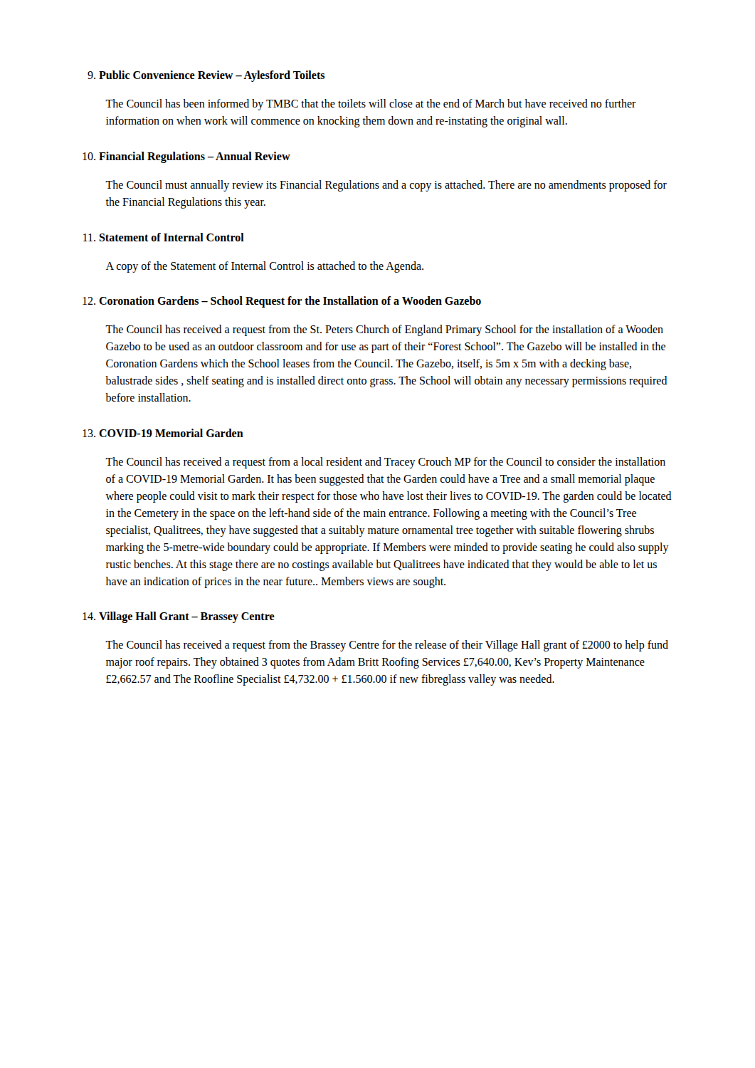Public Convenience Review – Aylesford Toilets
The Council has been informed by TMBC that the toilets will close at the end of March but have received no further information on when work will commence on knocking them down and re-instating the original wall.
Financial Regulations – Annual Review
The Council must annually review its Financial Regulations and a copy is attached. There are no amendments proposed for the Financial Regulations this year.
Statement of Internal Control
A copy of the Statement of Internal Control is attached to the Agenda.
Coronation Gardens – School Request for the Installation of a Wooden Gazebo
The Council has received a request from the St. Peters Church of England Primary School for the installation of a Wooden Gazebo to be used as an outdoor classroom and for use as part of their “Forest School”. The Gazebo will be installed in the Coronation Gardens which the School leases from the Council. The Gazebo, itself, is 5m x 5m with a decking base, balustrade sides , shelf seating and is installed direct onto grass. The School will obtain any necessary permissions required before installation.
COVID-19 Memorial Garden
The Council has received a request from a local resident and Tracey Crouch MP for the Council to consider the installation of a COVID-19 Memorial Garden. It has been suggested that the Garden could have a Tree and a small memorial plaque where people could visit to mark their respect for those who have lost their lives to COVID-19. The garden could be located in the Cemetery in the space on the left-hand side of the main entrance. Following a meeting with the Council’s Tree specialist, Qualitrees, they have suggested that a suitably mature ornamental tree together with suitable flowering shrubs marking the 5-metre-wide boundary could be appropriate. If Members were minded to provide seating he could also supply rustic benches. At this stage there are no costings available but Qualitrees have indicated that they would be able to let us have an indication of prices in the near future.. Members views are sought.
Village Hall Grant – Brassey Centre
The Council has received a request from the Brassey Centre for the release of their Village Hall grant of £2000 to help fund major roof repairs. They obtained 3 quotes from Adam Britt Roofing Services £7,640.00, Kev’s Property Maintenance £2,662.57 and The Roofline Specialist £4,732.00 + £1.560.00 if new fibreglass valley was needed.